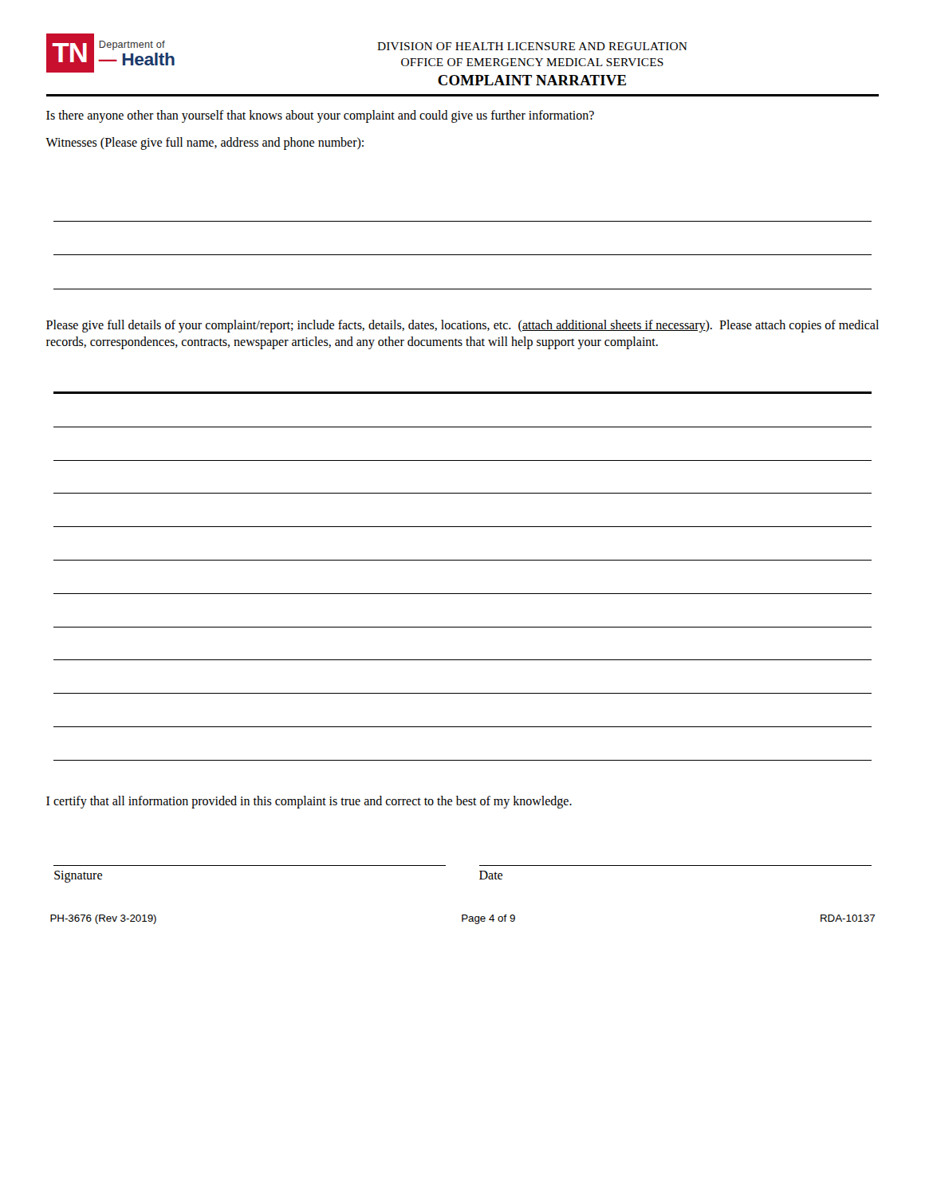TN Department of
Health
DIVISION OF HEALTH LICENSURE AND REGULATION
OFFICE OF EMERGENCY MEDICAL SERVICES
COMPLAINT NARRATIVE
Is there anyone other than yourself that knows about your complaint and could give us further information?
Witnesses (Please give full name, address and phone number):
Please give full details of your complaint/report; include facts, details, dates, locations, etc. (attach additional sheets if necessary). Please attach copies of medical records, correspondences, contracts, newspaper articles, and any other documents that will help support your complaint.
I certify that all information provided in this complaint is true and correct to the best of my knowledge.
Signature
Date
PH-3676 (Rev 3-2019)
Page 4 of 9
RDA-10137